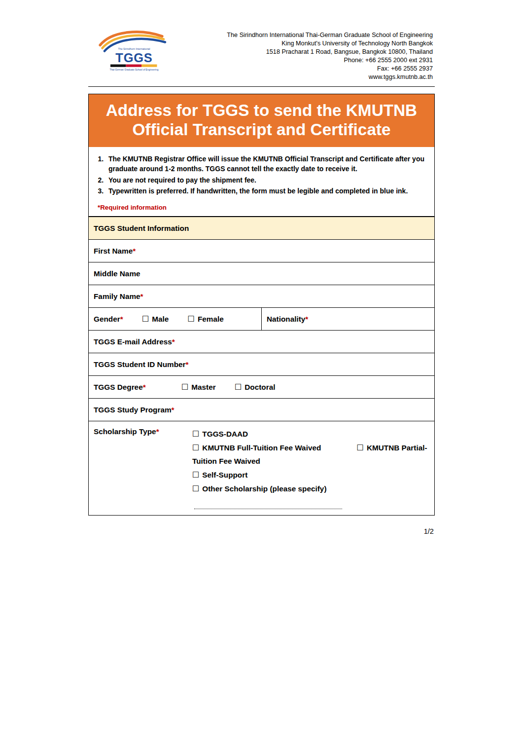The Sirindhorn International TGGS Thai-German Graduate School of Engineering
The Sirindhorn International Thai-German Graduate School of Engineering
King Monkut's University of Technology North Bangkok
1518 Pracharat 1 Road, Bangsue, Bangkok 10800, Thailand
Phone: +66 2555 2000 ext 2931
Fax: +66 2555 2937
www.tggs.kmutnb.ac.th
Address for TGGS to send the KMUTNB Official Transcript and Certificate
The KMUTNB Registrar Office will issue the KMUTNB Official Transcript and Certificate after you graduate around 1-2 months. TGGS cannot tell the exactly date to receive it.
You are not required to pay the shipment fee.
Typewritten is preferred. If handwritten, the form must be legible and completed in blue ink.
*Required information
| TGGS Student Information |
| First Name * |
| Middle Name |
| Family Name * |
| Gender * ☐ Male ☐ Female | Nationality * |
| TGGS E-mail Address * |
| TGGS Student ID Number * |
| TGGS Degree * ☐ Master ☐ Doctoral |
| TGGS Study Program * |
| / Scholarship Type * / ☐ TGGS-DAAD ☐ KMUTNB Full-Tuition Fee Waived ☐ KMUTNB Partial-Tuition Fee Waived ☐ Self-Support ☐ Other Scholarship (please specify) / |
1/2